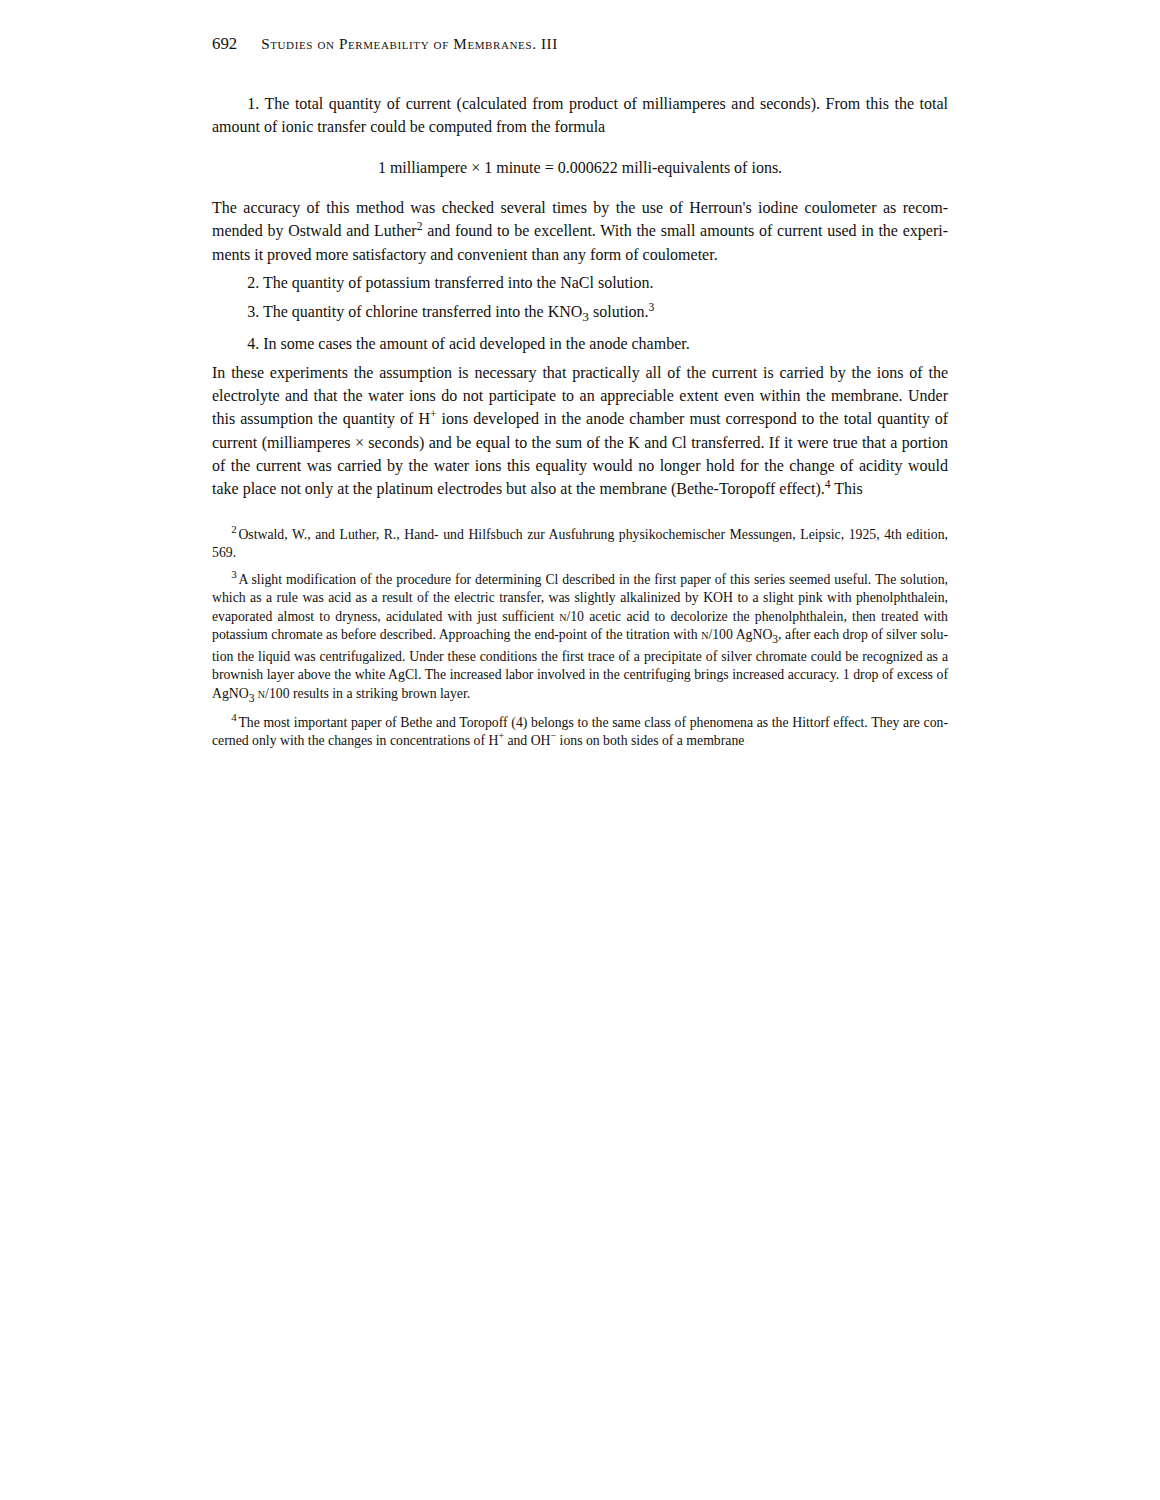692 Studies on Permeability of Membranes. III
1. The total quantity of current (calculated from product of milliamperes and seconds). From this the total amount of ionic transfer could be computed from the formula
1 milliampere × 1 minute = 0.000622 milli-equivalents of ions.
The accuracy of this method was checked several times by the use of Herroun's iodine coulometer as recommended by Ostwald and Luther2 and found to be excellent. With the small amounts of current used in the experiments it proved more satisfactory and convenient than any form of coulometer.
2. The quantity of potassium transferred into the NaCl solution.
3. The quantity of chlorine transferred into the KNO3 solution.3
4. In some cases the amount of acid developed in the anode chamber.
In these experiments the assumption is necessary that practically all of the current is carried by the ions of the electrolyte and that the water ions do not participate to an appreciable extent even within the membrane. Under this assumption the quantity of H+ ions developed in the anode chamber must correspond to the total quantity of current (milliamperes × seconds) and be equal to the sum of the K and Cl transferred. If it were true that a portion of the current was carried by the water ions this equality would no longer hold for the change of acidity would take place not only at the platinum electrodes but also at the membrane (Bethe-Toropoff effect).4 This
2 Ostwald, W., and Luther, R., Hand- und Hilfsbuch zur Ausfuhrung physikochemischer Messungen, Leipsic, 1925, 4th edition, 569.
3 A slight modification of the procedure for determining Cl described in the first paper of this series seemed useful. The solution, which as a rule was acid as a result of the electric transfer, was slightly alkalinized by KOH to a slight pink with phenolphthalein, evaporated almost to dryness, acidulated with just sufficient n/10 acetic acid to decolorize the phenolphthalein, then treated with potassium chromate as before described. Approaching the end-point of the titration with n/100 AgNO3, after each drop of silver solution the liquid was centrifugalized. Under these conditions the first trace of a precipitate of silver chromate could be recognized as a brownish layer above the white AgCl. The increased labor involved in the centrifuging brings increased accuracy. 1 drop of excess of AgNO3 n/100 results in a striking brown layer.
4 The most important paper of Bethe and Toropoff (4) belongs to the same class of phenomena as the Hittorf effect. They are concerned only with the changes in concentrations of H+ and OH− ions on both sides of a membrane